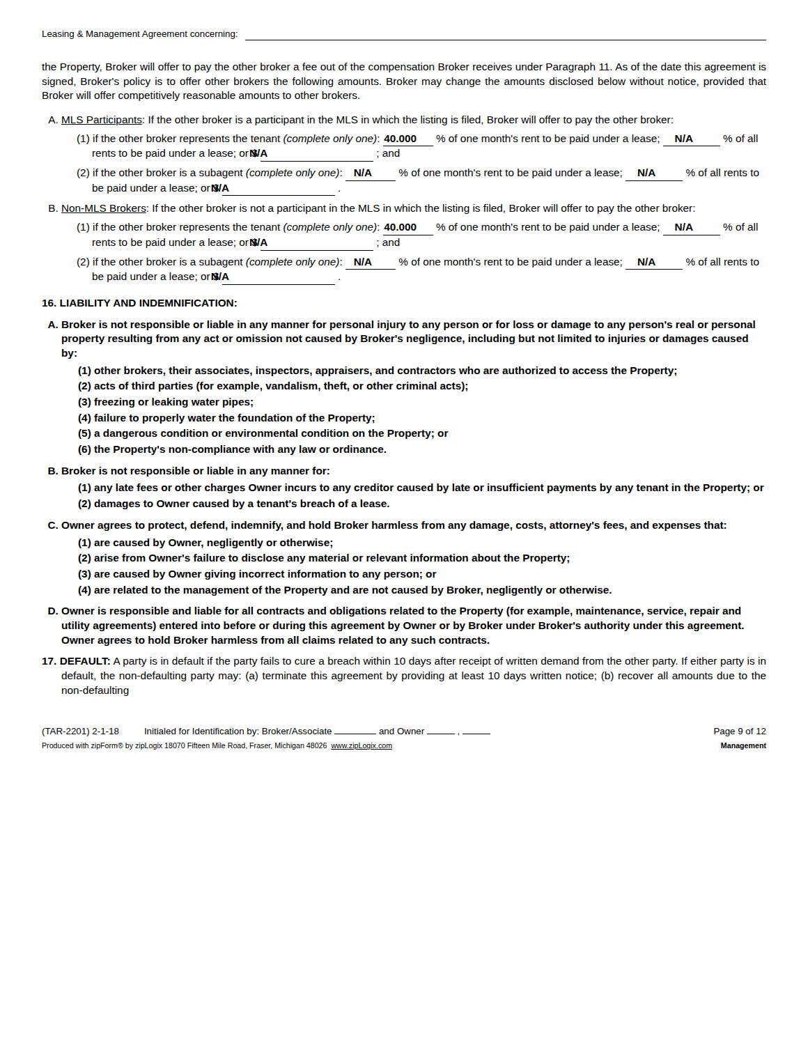Leasing & Management Agreement concerning:
the Property, Broker will offer to pay the other broker a fee out of the compensation Broker receives under Paragraph 11. As of the date this agreement is signed, Broker's policy is to offer other brokers the following amounts. Broker may change the amounts disclosed below without notice, provided that Broker will offer competitively reasonable amounts to other brokers.
MLS Participants: If the other broker is a participant in the MLS in which the listing is filed, Broker will offer to pay the other broker:
(1) if the other broker represents the tenant (complete only one): 40.000 % of one month's rent to be paid under a lease; N/A % of all rents to be paid under a lease; or $ N/A ; and
(2) if the other broker is a subagent (complete only one): N/A % of one month's rent to be paid under a lease; N/A % of all rents to be paid under a lease; or $ N/A .
Non-MLS Brokers: If the other broker is not a participant in the MLS in which the listing is filed, Broker will offer to pay the other broker:
(1) if the other broker represents the tenant (complete only one): 40.000 % of one month's rent to be paid under a lease; N/A % of all rents to be paid under a lease; or $ N/A ; and
(2) if the other broker is a subagent (complete only one): N/A % of one month's rent to be paid under a lease; N/A % of all rents to be paid under a lease; or $ N/A .
16. LIABILITY AND INDEMNIFICATION:
Broker is not responsible or liable in any manner for personal injury to any person or for loss or damage to any person's real or personal property resulting from any act or omission not caused by Broker's negligence, including but not limited to injuries or damages caused by:
(1) other brokers, their associates, inspectors, appraisers, and contractors who are authorized to access the Property;
(2) acts of third parties (for example, vandalism, theft, or other criminal acts);
(3) freezing or leaking water pipes;
(4) failure to properly water the foundation of the Property;
(5) a dangerous condition or environmental condition on the Property; or
(6) the Property's non-compliance with any law or ordinance.
Broker is not responsible or liable in any manner for:
(1) any late fees or other charges Owner incurs to any creditor caused by late or insufficient payments by any tenant in the Property; or
(2) damages to Owner caused by a tenant's breach of a lease.
Owner agrees to protect, defend, indemnify, and hold Broker harmless from any damage, costs, attorney's fees, and expenses that:
(1) are caused by Owner, negligently or otherwise;
(2) arise from Owner's failure to disclose any material or relevant information about the Property;
(3) are caused by Owner giving incorrect information to any person; or
(4) are related to the management of the Property and are not caused by Broker, negligently or otherwise.
Owner is responsible and liable for all contracts and obligations related to the Property (for example, maintenance, service, repair and utility agreements) entered into before or during this agreement by Owner or by Broker under Broker's authority under this agreement. Owner agrees to hold Broker harmless from all claims related to any such contracts.
17. DEFAULT: A party is in default if the party fails to cure a breach within 10 days after receipt of written demand from the other party. If either party is in default, the non-defaulting party may: (a) terminate this agreement by providing at least 10 days written notice; (b) recover all amounts due to the non-defaulting
(TAR-2201) 2-1-18 Initialed for Identification by: Broker/Associate and Owner , Page 9 of 12
Produced with zipForm® by zipLogix 18070 Fifteen Mile Road, Fraser, Michigan 48026 www.zipLogix.com Management